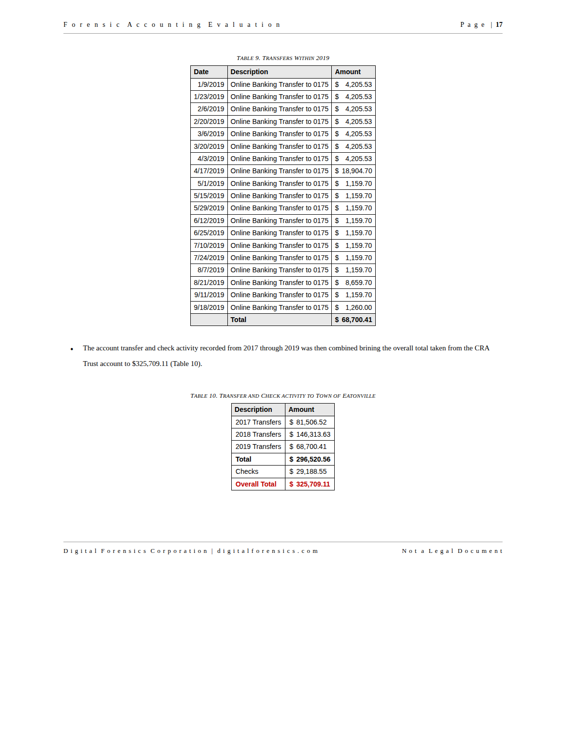F o r e n s i c A c c o u n t i n g E v a l u a t i o n
P a g e | 17
TABLE 9. TRANSFERS WITHIN 2019
| Date | Description | Amount |
| --- | --- | --- |
| 1/9/2019 | Online Banking Transfer to 0175 | $ 4,205.53 |
| 1/23/2019 | Online Banking Transfer to 0175 | $ 4,205.53 |
| 2/6/2019 | Online Banking Transfer to 0175 | $ 4,205.53 |
| 2/20/2019 | Online Banking Transfer to 0175 | $ 4,205.53 |
| 3/6/2019 | Online Banking Transfer to 0175 | $ 4,205.53 |
| 3/20/2019 | Online Banking Transfer to 0175 | $ 4,205.53 |
| 4/3/2019 | Online Banking Transfer to 0175 | $ 4,205.53 |
| 4/17/2019 | Online Banking Transfer to 0175 | $ 18,904.70 |
| 5/1/2019 | Online Banking Transfer to 0175 | $ 1,159.70 |
| 5/15/2019 | Online Banking Transfer to 0175 | $ 1,159.70 |
| 5/29/2019 | Online Banking Transfer to 0175 | $ 1,159.70 |
| 6/12/2019 | Online Banking Transfer to 0175 | $ 1,159.70 |
| 6/25/2019 | Online Banking Transfer to 0175 | $ 1,159.70 |
| 7/10/2019 | Online Banking Transfer to 0175 | $ 1,159.70 |
| 7/24/2019 | Online Banking Transfer to 0175 | $ 1,159.70 |
| 8/7/2019 | Online Banking Transfer to 0175 | $ 1,159.70 |
| 8/21/2019 | Online Banking Transfer to 0175 | $ 8,659.70 |
| 9/11/2019 | Online Banking Transfer to 0175 | $ 1,159.70 |
| 9/18/2019 | Online Banking Transfer to 0175 | $ 1,260.00 |
| | Total | $ 68,700.41 |
The account transfer and check activity recorded from 2017 through 2019 was then combined brining the overall total taken from the CRA Trust account to $325,709.11 (Table 10).
TABLE 10. TRANSFER AND CHECK ACTIVITY TO TOWN OF EATONVILLE
| Description | Amount |
| --- | --- |
| 2017 Transfers | $ 81,506.52 |
| 2018 Transfers | $ 146,313.63 |
| 2019 Transfers | $ 68,700.41 |
| Total | $ 296,520.56 |
| Checks | $ 29,188.55 |
| Overall Total | $ 325,709.11 |
D i g i t a l F o r e n s i c s C o r p o r a t i o n | d i g i t a l f o r e n s i c s . c o m
N o t a L e g a l D o c u m e n t